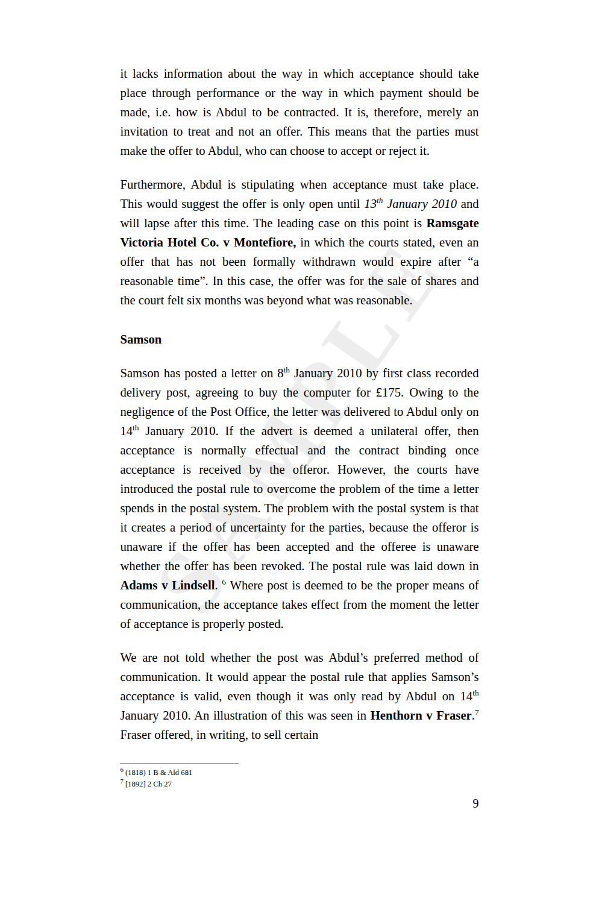SAMPLE
it lacks information about the way in which acceptance should take place through performance or the way in which payment should be made, i.e. how is Abdul to be contracted. It is, therefore, merely an invitation to treat and not an offer. This means that the parties must make the offer to Abdul, who can choose to accept or reject it.
Furthermore, Abdul is stipulating when acceptance must take place. This would suggest the offer is only open until 13th January 2010 and will lapse after this time. The leading case on this point is Ramsgate Victoria Hotel Co. v Montefiore, in which the courts stated, even an offer that has not been formally withdrawn would expire after “a reasonable time”. In this case, the offer was for the sale of shares and the court felt six months was beyond what was reasonable.
Samson
Samson has posted a letter on 8th January 2010 by first class recorded delivery post, agreeing to buy the computer for £175. Owing to the negligence of the Post Office, the letter was delivered to Abdul only on 14th January 2010. If the advert is deemed a unilateral offer, then acceptance is normally effectual and the contract binding once acceptance is received by the offeror. However, the courts have introduced the postal rule to overcome the problem of the time a letter spends in the postal system. The problem with the postal system is that it creates a period of uncertainty for the parties, because the offeror is unaware if the offer has been accepted and the offeree is unaware whether the offer has been revoked. The postal rule was laid down in Adams v Lindsell. 6 Where post is deemed to be the proper means of communication, the acceptance takes effect from the moment the letter of acceptance is properly posted.
We are not told whether the post was Abdul’s preferred method of communication. It would appear the postal rule that applies Samson’s acceptance is valid, even though it was only read by Abdul on 14th January 2010. An illustration of this was seen in Henthorn v Fraser.7 Fraser offered, in writing, to sell certain
6 (1818) 1 B & Ald 681
7 [1892] 2 Ch 27
9